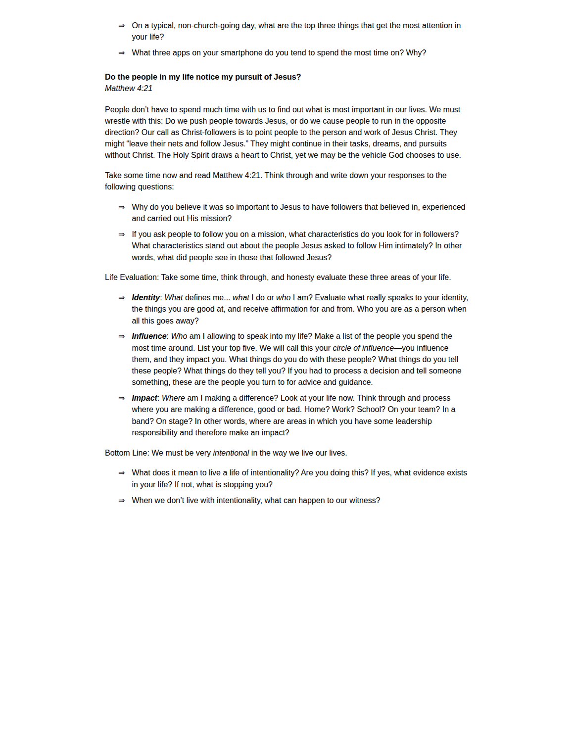On a typical, non-church-going day, what are the top three things that get the most attention in your life?
What three apps on your smartphone do you tend to spend the most time on? Why?
Do the people in my life notice my pursuit of Jesus?
Matthew 4:21
People don’t have to spend much time with us to find out what is most important in our lives. We must wrestle with this: Do we push people towards Jesus, or do we cause people to run in the opposite direction? Our call as Christ-followers is to point people to the person and work of Jesus Christ. They might “leave their nets and follow Jesus.” They might continue in their tasks, dreams, and pursuits without Christ. The Holy Spirit draws a heart to Christ, yet we may be the vehicle God chooses to use.
Take some time now and read Matthew 4:21. Think through and write down your responses to the following questions:
Why do you believe it was so important to Jesus to have followers that believed in, experienced and carried out His mission?
If you ask people to follow you on a mission, what characteristics do you look for in followers? What characteristics stand out about the people Jesus asked to follow Him intimately? In other words, what did people see in those that followed Jesus?
Life Evaluation: Take some time, think through, and honesty evaluate these three areas of your life.
Identity: What defines me... what I do or who I am? Evaluate what really speaks to your identity, the things you are good at, and receive affirmation for and from. Who you are as a person when all this goes away?
Influence: Who am I allowing to speak into my life? Make a list of the people you spend the most time around. List your top five. We will call this your circle of influence—you influence them, and they impact you. What things do you do with these people? What things do you tell these people? What things do they tell you? If you had to process a decision and tell someone something, these are the people you turn to for advice and guidance.
Impact: Where am I making a difference? Look at your life now. Think through and process where you are making a difference, good or bad. Home? Work? School? On your team? In a band? On stage? In other words, where are areas in which you have some leadership responsibility and therefore make an impact?
Bottom Line: We must be very intentional in the way we live our lives.
What does it mean to live a life of intentionality? Are you doing this? If yes, what evidence exists in your life? If not, what is stopping you?
When we don’t live with intentionality, what can happen to our witness?